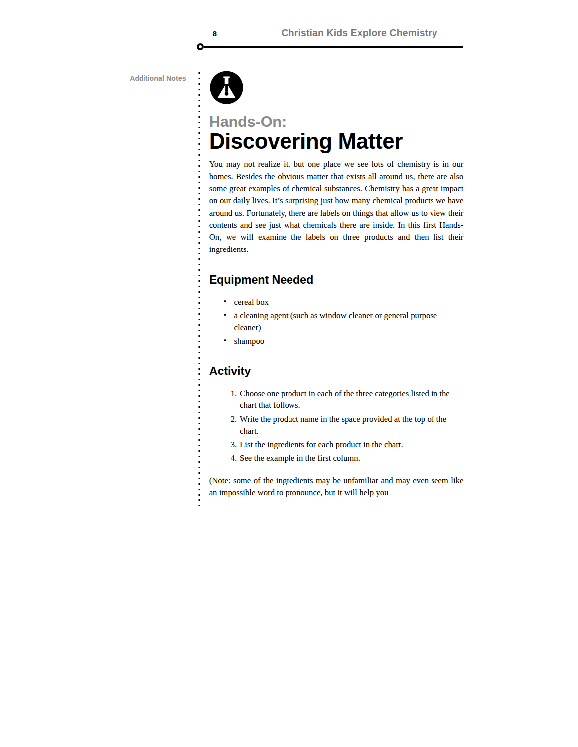8 Christian Kids Explore Chemistry
Additional Notes
Hands-On:
Discovering Matter
You may not realize it, but one place we see lots of chemistry is in our homes. Besides the obvious matter that exists all around us, there are also some great examples of chemical substances. Chemistry has a great impact on our daily lives. It’s surprising just how many chemical products we have around us. Fortunately, there are labels on things that allow us to view their contents and see just what chemicals there are inside. In this first Hands-On, we will examine the labels on three products and then list their ingredients.
Equipment Needed
cereal box
a cleaning agent (such as window cleaner or general purpose cleaner)
shampoo
Activity
Choose one product in each of the three categories listed in the chart that follows.
Write the product name in the space provided at the top of the chart.
List the ingredients for each product in the chart.
See the example in the first column.
(Note: some of the ingredients may be unfamiliar and may even seem like an impossible word to pronounce, but it will help you